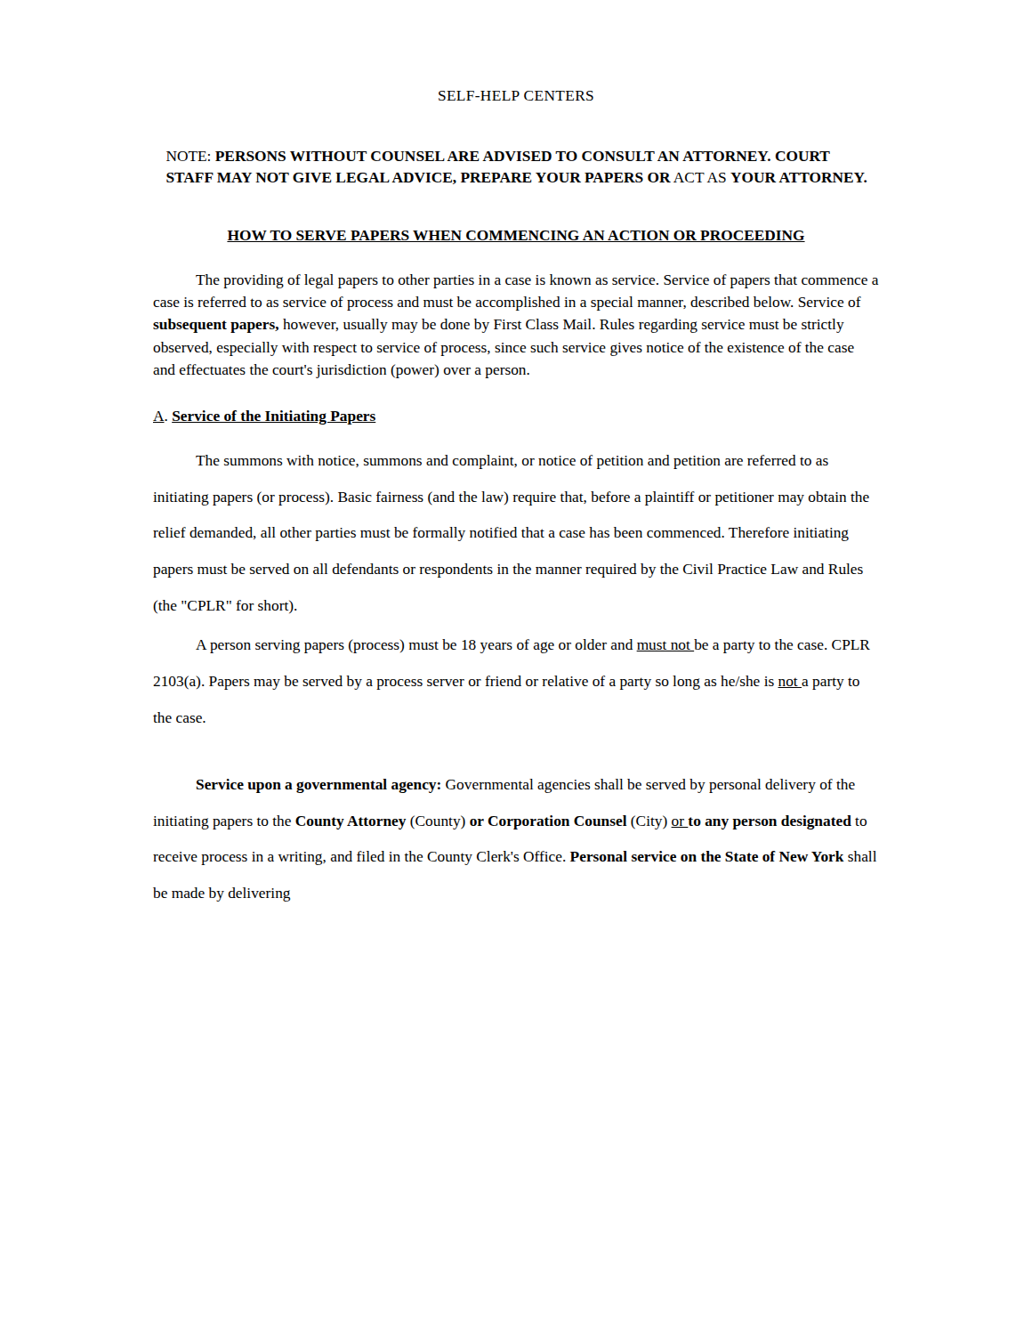SELF-HELP CENTERS
NOTE: PERSONS WITHOUT COUNSEL ARE ADVISED TO CONSULT AN ATTORNEY. COURT STAFF MAY NOT GIVE LEGAL ADVICE, PREPARE YOUR PAPERS OR ACT AS YOUR ATTORNEY.
HOW TO SERVE PAPERS WHEN COMMENCING AN ACTION OR PROCEEDING
The providing of legal papers to other parties in a case is known as service. Service of papers that commence a case is referred to as service of process and must be accomplished in a special manner, described below. Service of subsequent papers, however, usually may be done by First Class Mail. Rules regarding service must be strictly observed, especially with respect to service of process, since such service gives notice of the existence of the case and effectuates the court's jurisdiction (power) over a person.
A. Service of the Initiating Papers
The summons with notice, summons and complaint, or notice of petition and petition are referred to as initiating papers (or process). Basic fairness (and the law) require that, before a plaintiff or petitioner may obtain the relief demanded, all other parties must be formally notified that a case has been commenced. Therefore initiating papers must be served on all defendants or respondents in the manner required by the Civil Practice Law and Rules (the "CPLR" for short).
A person serving papers (process) must be 18 years of age or older and must not be a party to the case. CPLR 2103(a). Papers may be served by a process server or friend or relative of a party so long as he/she is not a party to the case.
Service upon a governmental agency: Governmental agencies shall be served by personal delivery of the initiating papers to the County Attorney (County) or Corporation Counsel (City) or to any person designated to receive process in a writing, and filed in the County Clerk's Office. Personal service on the State of New York shall be made by delivering